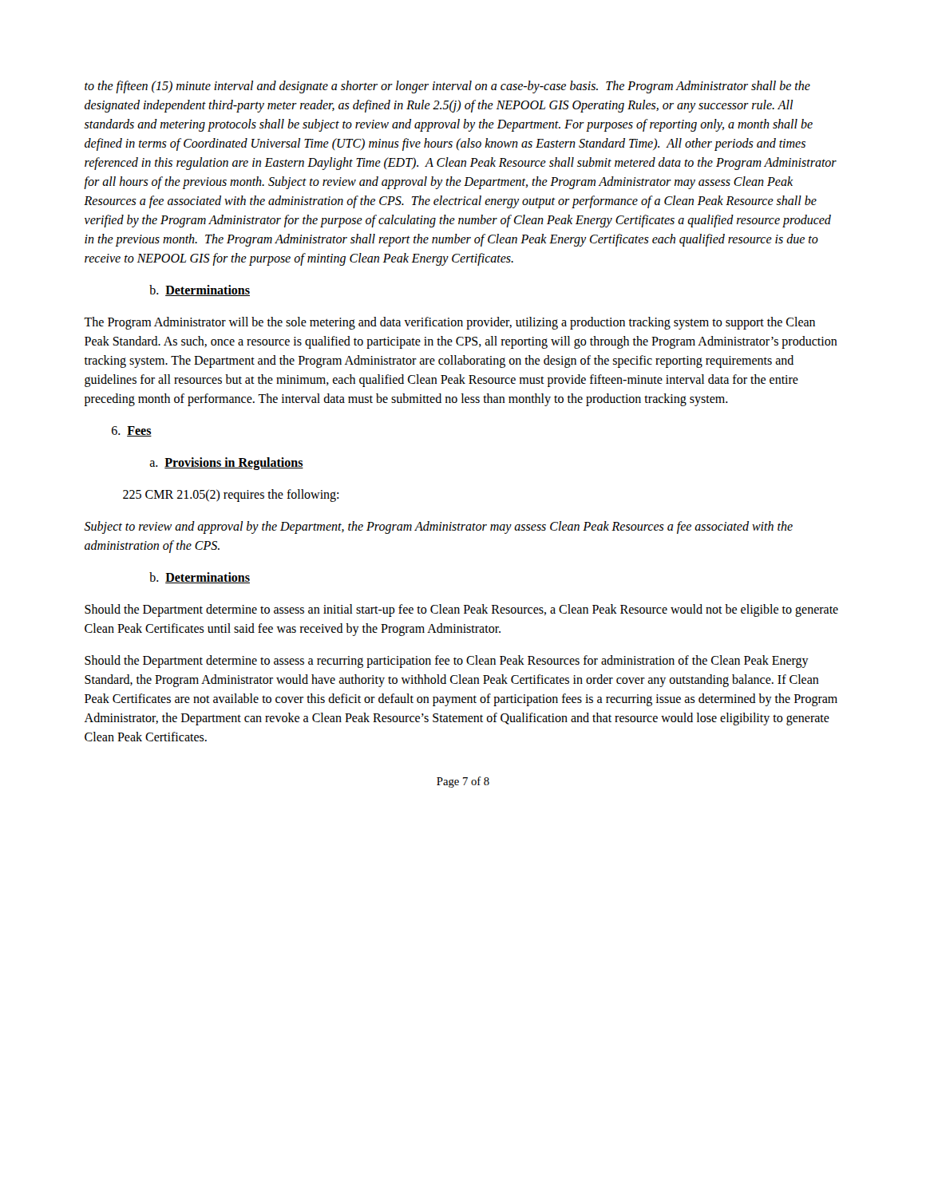to the fifteen (15) minute interval and designate a shorter or longer interval on a case-by-case basis. The Program Administrator shall be the designated independent third-party meter reader, as defined in Rule 2.5(j) of the NEPOOL GIS Operating Rules, or any successor rule. All standards and metering protocols shall be subject to review and approval by the Department. For purposes of reporting only, a month shall be defined in terms of Coordinated Universal Time (UTC) minus five hours (also known as Eastern Standard Time). All other periods and times referenced in this regulation are in Eastern Daylight Time (EDT). A Clean Peak Resource shall submit metered data to the Program Administrator for all hours of the previous month. Subject to review and approval by the Department, the Program Administrator may assess Clean Peak Resources a fee associated with the administration of the CPS. The electrical energy output or performance of a Clean Peak Resource shall be verified by the Program Administrator for the purpose of calculating the number of Clean Peak Energy Certificates a qualified resource produced in the previous month. The Program Administrator shall report the number of Clean Peak Energy Certificates each qualified resource is due to receive to NEPOOL GIS for the purpose of minting Clean Peak Energy Certificates.
b. Determinations
The Program Administrator will be the sole metering and data verification provider, utilizing a production tracking system to support the Clean Peak Standard. As such, once a resource is qualified to participate in the CPS, all reporting will go through the Program Administrator’s production tracking system. The Department and the Program Administrator are collaborating on the design of the specific reporting requirements and guidelines for all resources but at the minimum, each qualified Clean Peak Resource must provide fifteen-minute interval data for the entire preceding month of performance. The interval data must be submitted no less than monthly to the production tracking system.
6. Fees
a. Provisions in Regulations
225 CMR 21.05(2) requires the following:
Subject to review and approval by the Department, the Program Administrator may assess Clean Peak Resources a fee associated with the administration of the CPS.
b. Determinations
Should the Department determine to assess an initial start-up fee to Clean Peak Resources, a Clean Peak Resource would not be eligible to generate Clean Peak Certificates until said fee was received by the Program Administrator.
Should the Department determine to assess a recurring participation fee to Clean Peak Resources for administration of the Clean Peak Energy Standard, the Program Administrator would have authority to withhold Clean Peak Certificates in order cover any outstanding balance. If Clean Peak Certificates are not available to cover this deficit or default on payment of participation fees is a recurring issue as determined by the Program Administrator, the Department can revoke a Clean Peak Resource’s Statement of Qualification and that resource would lose eligibility to generate Clean Peak Certificates.
Page 7 of 8